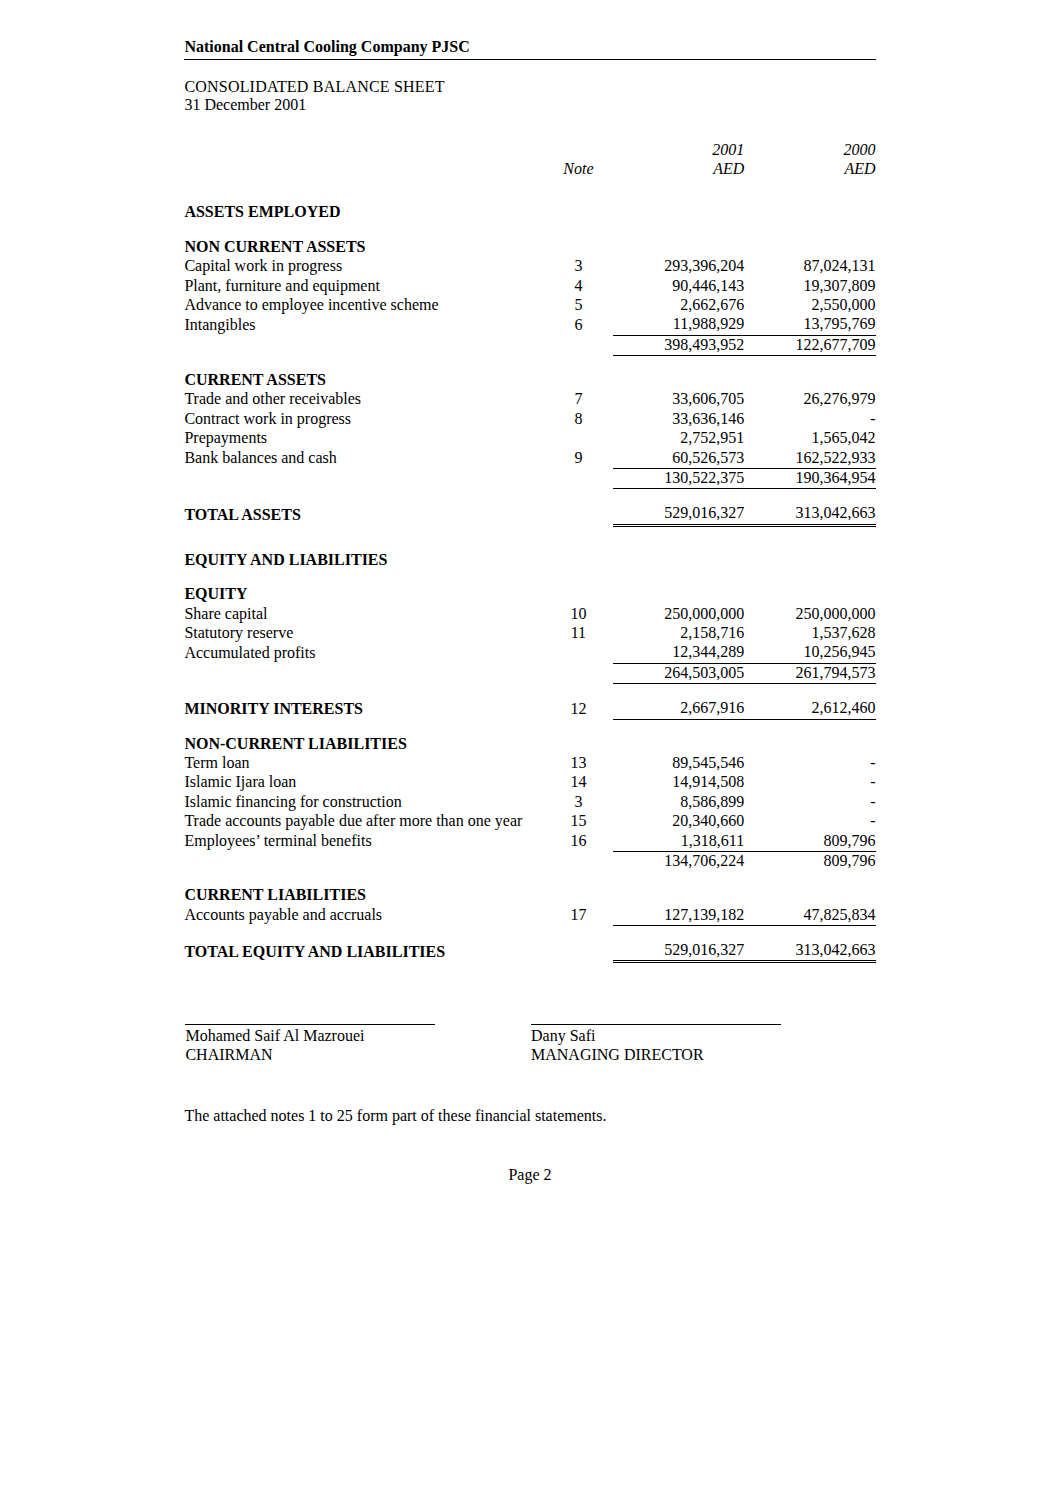National Central Cooling Company PJSC
Consolidated Balance Sheet
31 December 2001
| | | 2001 | 2000 |
| | Note | AED | AED |
| Assets Employed | | | |
| Non Current Assets | | | |
| Capital work in progress | 3 | 293,396,204 | 87,024,131 |
| Plant, furniture and equipment | 4 | 90,446,143 | 19,307,809 |
| Advance to employee incentive scheme | 5 | 2,662,676 | 2,550,000 |
| Intangibles | 6 | 11,988,929 | 13,795,769 |
| | | 398,493,952 | 122,677,709 |
| Current Assets | | | |
| Trade and other receivables | 7 | 33,606,705 | 26,276,979 |
| Contract work in progress | 8 | 33,636,146 | - |
| Prepayments | | 2,752,951 | 1,565,042 |
| Bank balances and cash | 9 | 60,526,573 | 162,522,933 |
| | | 130,522,375 | 190,364,954 |
| Total Assets | | 529,016,327 | 313,042,663 |
| Equity and Liabilities | | | |
| Equity | | | |
| Share capital | 10 | 250,000,000 | 250,000,000 |
| Statutory reserve | 11 | 2,158,716 | 1,537,628 |
| Accumulated profits | | 12,344,289 | 10,256,945 |
| | | 264,503,005 | 261,794,573 |
| Minority Interests | 12 | 2,667,916 | 2,612,460 |
| Non-Current Liabilities | | | |
| Term loan | 13 | 89,545,546 | - |
| Islamic Ijara loan | 14 | 14,914,508 | - |
| Islamic financing for construction | 3 | 8,586,899 | - |
| Trade accounts payable due after more than one year | 15 | 20,340,660 | - |
| Employees’ terminal benefits | 16 | 1,318,611 | 809,796 |
| | | 134,706,224 | 809,796 |
| Current Liabilities | | | |
| Accounts payable and accruals | 17 | 127,139,182 | 47,825,834 |
| Total Equity and Liabilities | | 529,016,327 | 313,042,663 |
| Mohamed Saif Al Mazrouei CHAIRMAN | Dany Safi MANAGING DIRECTOR |
The attached notes 1 to 25 form part of these financial statements.
Page 2